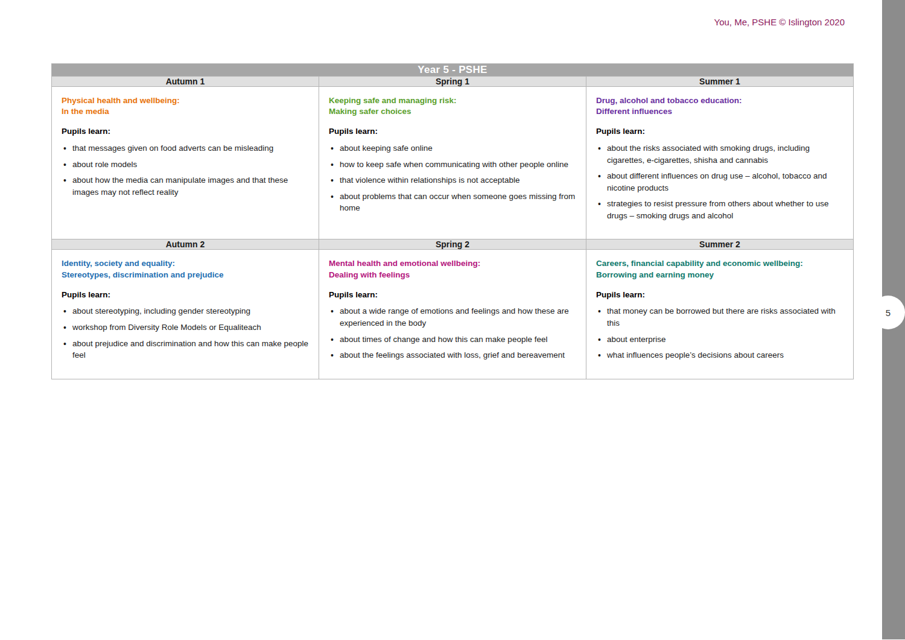5
You, Me, PSHE © Islington 2020
| Year 5 - PSHE |
| Autumn 1 | Spring 1 | Summer 1 |
| Physical health and wellbeing: In the media Pupils learn: that messages given on food adverts can be misleading about role models about how the media can manipulate images and that these images may not reflect reality | Keeping safe and managing risk: Making safer choices Pupils learn: about keeping safe online how to keep safe when communicating with other people online that violence within relationships is not acceptable about problems that can occur when someone goes missing from home | Drug, alcohol and tobacco education: Different influences Pupils learn: about the risks associated with smoking drugs, including cigarettes, e-cigarettes, shisha and cannabis about different influences on drug use – alcohol, tobacco and nicotine products strategies to resist pressure from others about whether to use drugs – smoking drugs and alcohol |
| Autumn 2 | Spring 2 | Summer 2 |
| Identity, society and equality: Stereotypes, discrimination and prejudice Pupils learn: about stereotyping, including gender stereotyping workshop from Diversity Role Models or Equaliteach about prejudice and discrimination and how this can make people feel | Mental health and emotional wellbeing: Dealing with feelings Pupils learn: about a wide range of emotions and feelings and how these are experienced in the body about times of change and how this can make people feel about the feelings associated with loss, grief and bereavement | Careers, financial capability and economic wellbeing: Borrowing and earning money Pupils learn: that money can be borrowed but there are risks associated with this about enterprise what influences people’s decisions about careers |